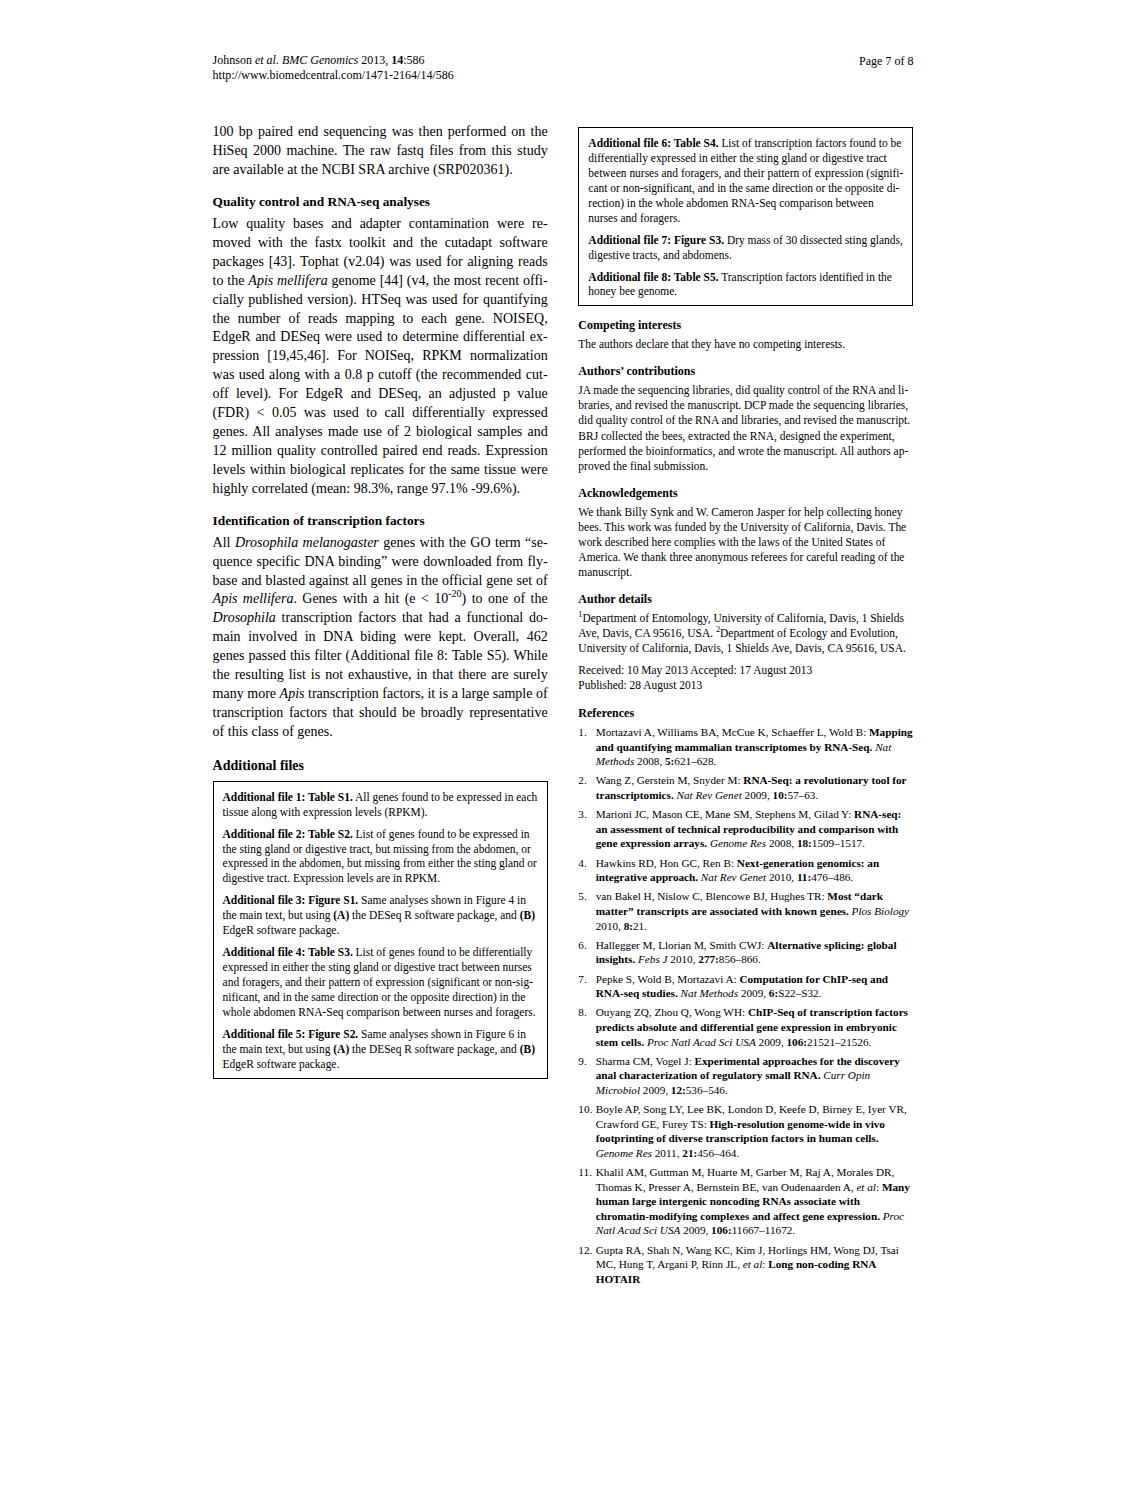Johnson et al. BMC Genomics 2013, 14:586
http://www.biomedcentral.com/1471-2164/14/586
Page 7 of 8
100 bp paired end sequencing was then performed on the HiSeq 2000 machine. The raw fastq files from this study are available at the NCBI SRA archive (SRP020361).
Quality control and RNA-seq analyses
Low quality bases and adapter contamination were removed with the fastx toolkit and the cutadapt software packages [43]. Tophat (v2.04) was used for aligning reads to the Apis mellifera genome [44] (v4, the most recent officially published version). HTSeq was used for quantifying the number of reads mapping to each gene. NOISEQ, EdgeR and DESeq were used to determine differential expression [19,45,46]. For NOISeq, RPKM normalization was used along with a 0.8 p cutoff (the recommended cut-off level). For EdgeR and DESeq, an adjusted p value (FDR) < 0.05 was used to call differentially expressed genes. All analyses made use of 2 biological samples and 12 million quality controlled paired end reads. Expression levels within biological replicates for the same tissue were highly correlated (mean: 98.3%, range 97.1% -99.6%).
Identification of transcription factors
All Drosophila melanogaster genes with the GO term “sequence specific DNA binding” were downloaded from flybase and blasted against all genes in the official gene set of Apis mellifera. Genes with a hit (e < 10-20) to one of the Drosophila transcription factors that had a functional domain involved in DNA biding were kept. Overall, 462 genes passed this filter (Additional file 8: Table S5). While the resulting list is not exhaustive, in that there are surely many more Apis transcription factors, it is a large sample of transcription factors that should be broadly representative of this class of genes.
Additional files
Additional file 1: Table S1. All genes found to be expressed in each tissue along with expression levels (RPKM).
Additional file 2: Table S2. List of genes found to be expressed in the sting gland or digestive tract, but missing from the abdomen, or expressed in the abdomen, but missing from either the sting gland or digestive tract. Expression levels are in RPKM.
Additional file 3: Figure S1. Same analyses shown in Figure 4 in the main text, but using (A) the DESeq R software package, and (B) EdgeR software package.
Additional file 4: Table S3. List of genes found to be differentially expressed in either the sting gland or digestive tract between nurses and foragers, and their pattern of expression (significant or non-significant, and in the same direction or the opposite direction) in the whole abdomen RNA-Seq comparison between nurses and foragers.
Additional file 5: Figure S2. Same analyses shown in Figure 6 in the main text, but using (A) the DESeq R software package, and (B) EdgeR software package.
Additional file 6: Table S4. List of transcription factors found to be differentially expressed in either the sting gland or digestive tract between nurses and foragers, and their pattern of expression (significant or non-significant, and in the same direction or the opposite direction) in the whole abdomen RNA-Seq comparison between nurses and foragers.
Additional file 7: Figure S3. Dry mass of 30 dissected sting glands, digestive tracts, and abdomens.
Additional file 8: Table S5. Transcription factors identified in the honey bee genome.
Competing interests
The authors declare that they have no competing interests.
Authors’ contributions
JA made the sequencing libraries, did quality control of the RNA and libraries, and revised the manuscript. DCP made the sequencing libraries, did quality control of the RNA and libraries, and revised the manuscript. BRJ collected the bees, extracted the RNA, designed the experiment, performed the bioinformatics, and wrote the manuscript. All authors approved the final submission.
Acknowledgements
We thank Billy Synk and W. Cameron Jasper for help collecting honey bees. This work was funded by the University of California, Davis. The work described here complies with the laws of the United States of America. We thank three anonymous referees for careful reading of the manuscript.
Author details
1Department of Entomology, University of California, Davis, 1 Shields Ave, Davis, CA 95616, USA. 2Department of Ecology and Evolution, University of California, Davis, 1 Shields Ave, Davis, CA 95616, USA.
Received: 10 May 2013 Accepted: 17 August 2013
Published: 28 August 2013
References
Mortazavi A, Williams BA, McCue K, Schaeffer L, Wold B: Mapping and quantifying mammalian transcriptomes by RNA-Seq. Nat Methods 2008, 5: 621–628.
Wang Z, Gerstein M, Snyder M: RNA-Seq: a revolutionary tool for transcriptomics. Nat Rev Genet 2009, 10: 57–63.
Marioni JC, Mason CE, Mane SM, Stephens M, Gilad Y: RNA-seq: an assessment of technical reproducibility and comparison with gene expression arrays. Genome Res 2008, 18: 1509–1517.
Hawkins RD, Hon GC, Ren B: Next-generation genomics: an integrative approach. Nat Rev Genet 2010, 11: 476–486.
van Bakel H, Nislow C, Blencowe BJ, Hughes TR: Most “dark matter” transcripts are associated with known genes. Plos Biology 2010, 8: 21.
Hallegger M, Llorian M, Smith CWJ: Alternative splicing: global insights. Febs J 2010, 277: 856–866.
Pepke S, Wold B, Mortazavi A: Computation for ChIP-seq and RNA-seq studies. Nat Methods 2009, 6: S22–S32.
Ouyang ZQ, Zhou Q, Wong WH: ChIP-Seq of transcription factors predicts absolute and differential gene expression in embryonic stem cells. Proc Natl Acad Sci USA 2009, 106: 21521–21526.
Sharma CM, Vogel J: Experimental approaches for the discovery anal characterization of regulatory small RNA. Curr Opin Microbiol 2009, 12: 536–546.
Boyle AP, Song LY, Lee BK, London D, Keefe D, Birney E, Iyer VR, Crawford GE, Furey TS: High-resolution genome-wide in vivo footprinting of diverse transcription factors in human cells. Genome Res 2011, 21: 456–464.
Khalil AM, Guttman M, Huarte M, Garber M, Raj A, Morales DR, Thomas K, Presser A, Bernstein BE, van Oudenaarden A, et al: Many human large intergenic noncoding RNAs associate with chromatin-modifying complexes and affect gene expression. Proc Natl Acad Sci USA 2009, 106: 11667–11672.
Gupta RA, Shah N, Wang KC, Kim J, Horlings HM, Wong DJ, Tsai MC, Hung T, Argani P, Rinn JL, et al: Long non-coding RNA HOTAIR